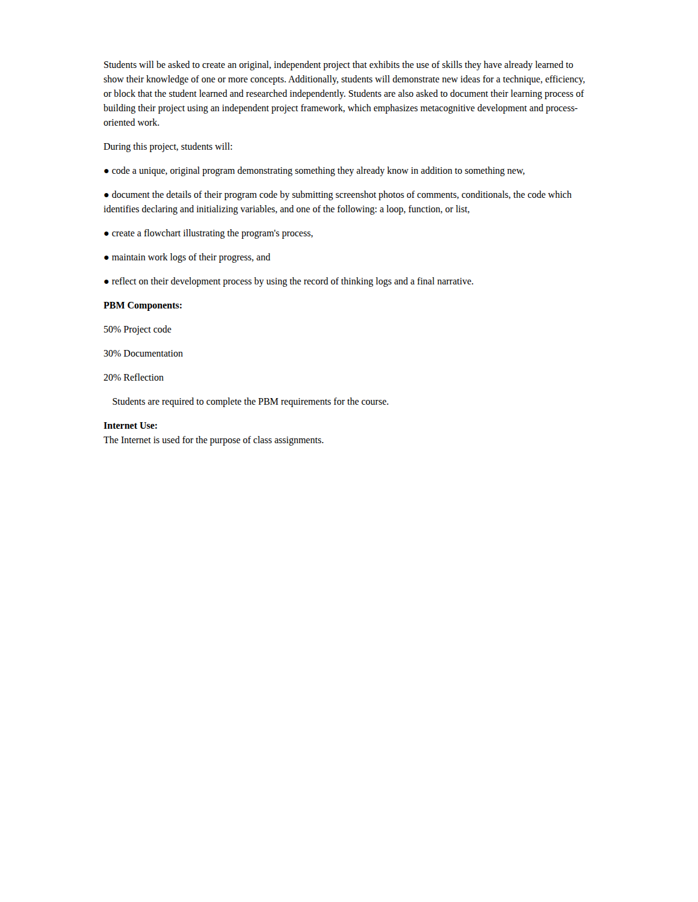Students will be asked to create an original, independent project that exhibits the use of skills they have already learned to show their knowledge of one or more concepts. Additionally, students will demonstrate new ideas for a technique, efficiency, or block that the student learned and researched independently. Students are also asked to document their learning process of building their project using an independent project framework, which emphasizes metacognitive development and process-oriented work.
During this project, students will:
● code a unique, original program demonstrating something they already know in addition to something new,
● document the details of their program code by submitting screenshot photos of comments, conditionals, the code which identifies declaring and initializing variables, and one of the following: a loop, function, or list,
● create a flowchart illustrating the program's process,
● maintain work logs of their progress, and
● reflect on their development process by using the record of thinking logs and a final narrative.
PBM Components:
50% Project code
30% Documentation
20% Reflection
Students are required to complete the PBM requirements for the course.
Internet Use:
The Internet is used for the purpose of class assignments.